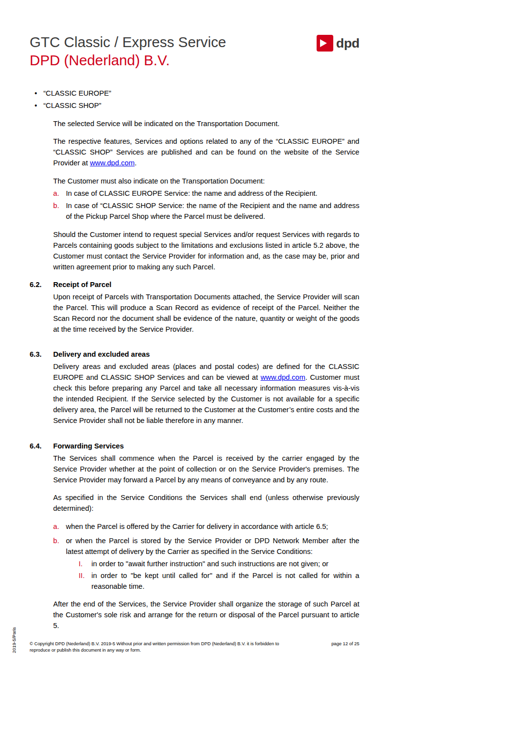GTC Classic / Express Service DPD (Nederland) B.V.
dpd
“CLASSIC EUROPE”
“CLASSIC SHOP”
The selected Service will be indicated on the Transportation Document.
The respective features, Services and options related to any of the “CLASSIC EUROPE” and “CLASSIC SHOP” Services are published and can be found on the website of the Service Provider at www.dpd.com.
The Customer must also indicate on the Transportation Document:
In case of CLASSIC EUROPE Service: the name and address of the Recipient.
In case of “CLASSIC SHOP Service: the name of the Recipient and the name and address of the Pickup Parcel Shop where the Parcel must be delivered.
Should the Customer intend to request special Services and/or request Services with regards to Parcels containing goods subject to the limitations and exclusions listed in article 5.2 above, the Customer must contact the Service Provider for information and, as the case may be, prior and written agreement prior to making any such Parcel.
6.2.
Receipt of Parcel
Upon receipt of Parcels with Transportation Documents attached, the Service Provider will scan the Parcel. This will produce a Scan Record as evidence of receipt of the Parcel. Neither the Scan Record nor the document shall be evidence of the nature, quantity or weight of the goods at the time received by the Service Provider.
6.3.
Delivery and excluded areas
Delivery areas and excluded areas (places and postal codes) are defined for the CLASSIC EUROPE and CLASSIC SHOP Services and can be viewed at www.dpd.com. Customer must check this before preparing any Parcel and take all necessary information measures vis-à-vis the intended Recipient. If the Service selected by the Customer is not available for a specific delivery area, the Parcel will be returned to the Customer at the Customer’s entire costs and the Service Provider shall not be liable therefore in any manner.
6.4.
Forwarding Services
The Services shall commence when the Parcel is received by the carrier engaged by the Service Provider whether at the point of collection or on the Service Provider's premises. The Service Provider may forward a Parcel by any means of conveyance and by any route.
As specified in the Service Conditions the Services shall end (unless otherwise previously determined):
when the Parcel is offered by the Carrier for delivery in accordance with article 6.5;
or when the Parcel is stored by the Service Provider or DPD Network Member after the latest attempt of delivery by the Carrier as specified in the Service Conditions:
in order to "await further instruction" and such instructions are not given; or
in order to "be kept until called for" and if the Parcel is not called for within a reasonable time.
After the end of the Services, the Service Provider shall organize the storage of such Parcel at the Customer's sole risk and arrange for the return or disposal of the Parcel pursuant to article 5.
2019-5/Paris
© Copyright DPD (Nederland) B.V. 2019-5 Without prior and written permission from DPD (Nederland) B.V. it is forbidden to reproduce or publish this document in any way or form.
page 12 of 25